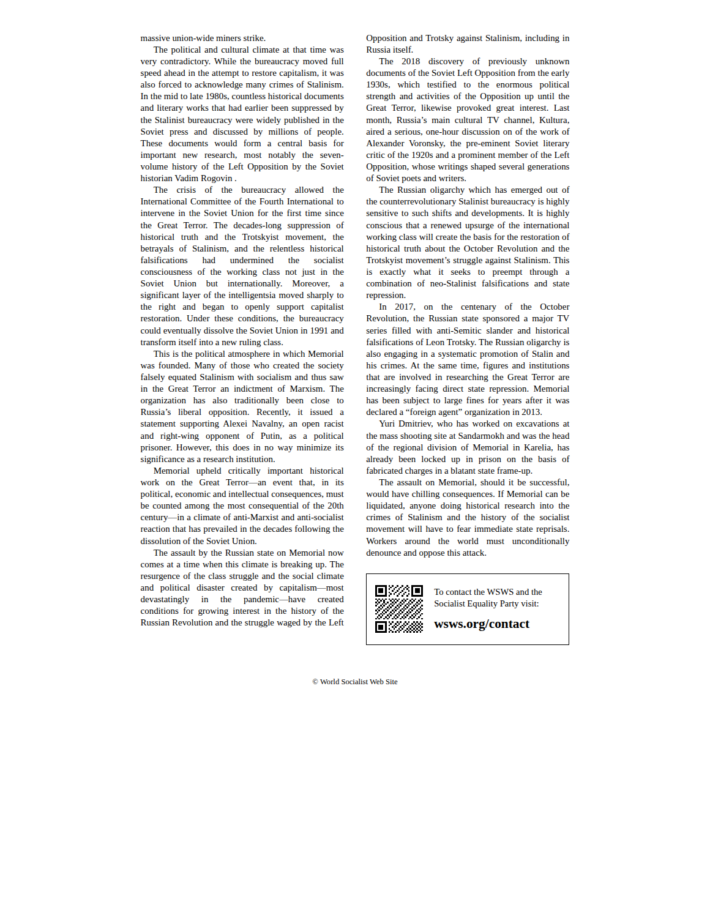massive union-wide miners strike.
The political and cultural climate at that time was very contradictory. While the bureaucracy moved full speed ahead in the attempt to restore capitalism, it was also forced to acknowledge many crimes of Stalinism. In the mid to late 1980s, countless historical documents and literary works that had earlier been suppressed by the Stalinist bureaucracy were widely published in the Soviet press and discussed by millions of people. These documents would form a central basis for important new research, most notably the seven-volume history of the Left Opposition by the Soviet historian Vadim Rogovin .
The crisis of the bureaucracy allowed the International Committee of the Fourth International to intervene in the Soviet Union for the first time since the Great Terror. The decades-long suppression of historical truth and the Trotskyist movement, the betrayals of Stalinism, and the relentless historical falsifications had undermined the socialist consciousness of the working class not just in the Soviet Union but internationally. Moreover, a significant layer of the intelligentsia moved sharply to the right and began to openly support capitalist restoration. Under these conditions, the bureaucracy could eventually dissolve the Soviet Union in 1991 and transform itself into a new ruling class.
This is the political atmosphere in which Memorial was founded. Many of those who created the society falsely equated Stalinism with socialism and thus saw in the Great Terror an indictment of Marxism. The organization has also traditionally been close to Russia’s liberal opposition. Recently, it issued a statement supporting Alexei Navalny, an open racist and right-wing opponent of Putin, as a political prisoner. However, this does in no way minimize its significance as a research institution.
Memorial upheld critically important historical work on the Great Terror—an event that, in its political, economic and intellectual consequences, must be counted among the most consequential of the 20th century—in a climate of anti-Marxist and anti-socialist reaction that has prevailed in the decades following the dissolution of the Soviet Union.
The assault by the Russian state on Memorial now comes at a time when this climate is breaking up. The resurgence of the class struggle and the social climate and political disaster created by capitalism—most devastatingly in the pandemic—have created conditions for growing interest in the history of the Russian Revolution and the struggle waged by the Left Opposition and Trotsky against Stalinism, including in Russia itself.
The 2018 discovery of previously unknown documents of the Soviet Left Opposition from the early 1930s, which testified to the enormous political strength and activities of the Opposition up until the Great Terror, likewise provoked great interest. Last month, Russia’s main cultural TV channel, Kultura, aired a serious, one-hour discussion on of the work of Alexander Voronsky, the pre-eminent Soviet literary critic of the 1920s and a prominent member of the Left Opposition, whose writings shaped several generations of Soviet poets and writers.
The Russian oligarchy which has emerged out of the counterrevolutionary Stalinist bureaucracy is highly sensitive to such shifts and developments. It is highly conscious that a renewed upsurge of the international working class will create the basis for the restoration of historical truth about the October Revolution and the Trotskyist movement’s struggle against Stalinism. This is exactly what it seeks to preempt through a combination of neo-Stalinist falsifications and state repression.
In 2017, on the centenary of the October Revolution, the Russian state sponsored a major TV series filled with anti-Semitic slander and historical falsifications of Leon Trotsky. The Russian oligarchy is also engaging in a systematic promotion of Stalin and his crimes. At the same time, figures and institutions that are involved in researching the Great Terror are increasingly facing direct state repression. Memorial has been subject to large fines for years after it was declared a “foreign agent” organization in 2013.
Yuri Dmitriev, who has worked on excavations at the mass shooting site at Sandarmokh and was the head of the regional division of Memorial in Karelia, has already been locked up in prison on the basis of fabricated charges in a blatant state frame-up.
The assault on Memorial, should it be successful, would have chilling consequences. If Memorial can be liquidated, anyone doing historical research into the crimes of Stalinism and the history of the socialist movement will have to fear immediate state reprisals. Workers around the world must unconditionally denounce and oppose this attack.
To contact the WSWS and the
Socialist Equality Party visit: wsws.org/contact
© World Socialist Web Site